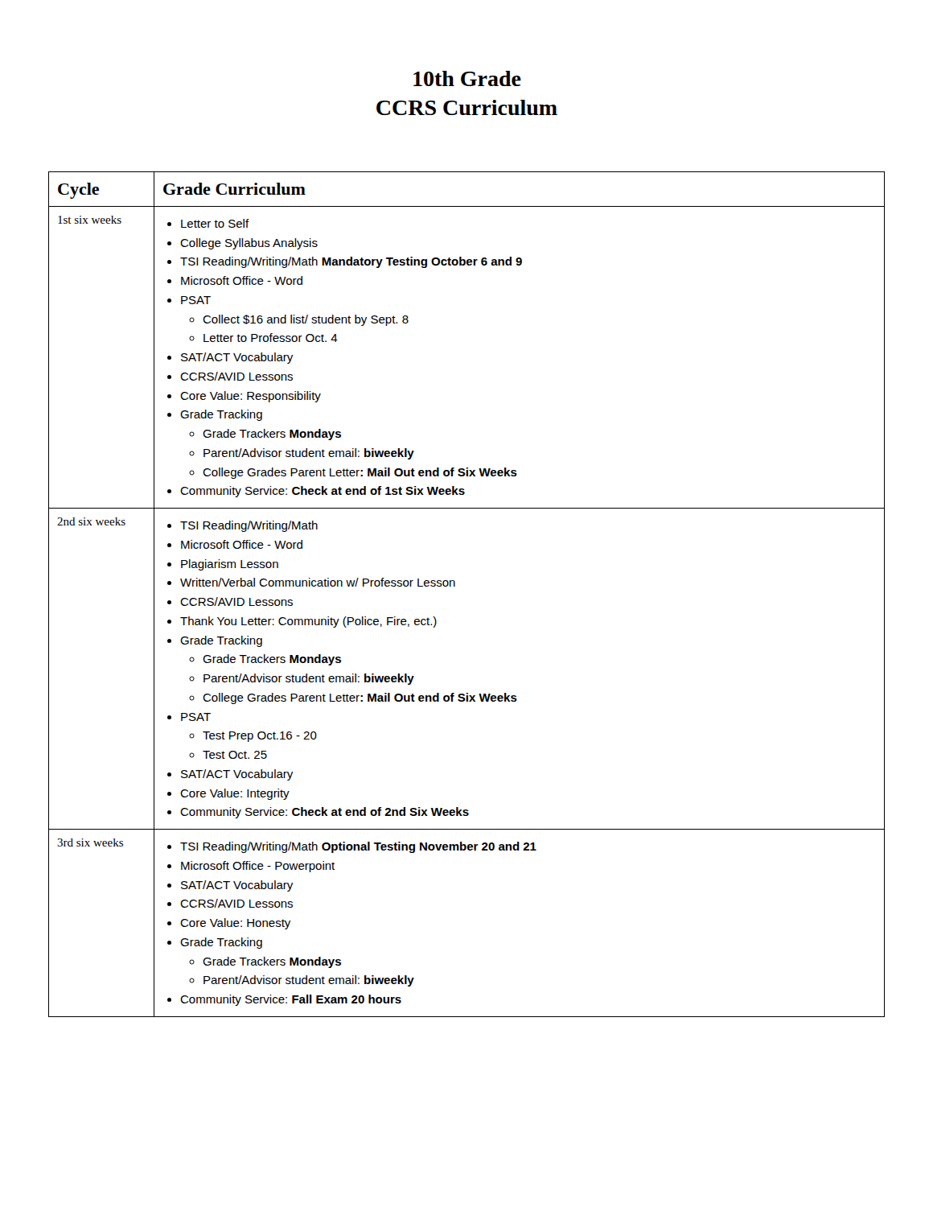10th Grade
CCRS Curriculum
| Cycle | Grade Curriculum |
| --- | --- |
| 1st six weeks | Letter to Self College Syllabus Analysis TSI Reading/Writing/Math Mandatory Testing October 6 and 9 Microsoft Office - Word PSAT Collect $16 and list/ student by Sept. 8 Letter to Professor Oct. 4 SAT/ACT Vocabulary CCRS/AVID Lessons Core Value: Responsibility Grade Tracking Grade Trackers Mondays Parent/Advisor student email: biweekly College Grades Parent Letter : Mail Out end of Six Weeks Community Service: Check at end of 1st Six Weeks |
| 2nd six weeks | TSI Reading/Writing/Math Microsoft Office - Word Plagiarism Lesson Written/Verbal Communication w/ Professor Lesson CCRS/AVID Lessons Thank You Letter: Community (Police, Fire, ect.) Grade Tracking Grade Trackers Mondays Parent/Advisor student email: biweekly College Grades Parent Letter : Mail Out end of Six Weeks PSAT Test Prep Oct.16 - 20 Test Oct. 25 SAT/ACT Vocabulary Core Value: Integrity Community Service: Check at end of 2nd Six Weeks |
| 3rd six weeks | TSI Reading/Writing/Math Optional Testing November 20 and 21 Microsoft Office - Powerpoint SAT/ACT Vocabulary CCRS/AVID Lessons Core Value: Honesty Grade Tracking Grade Trackers Mondays Parent/Advisor student email: biweekly Community Service: Fall Exam 20 hours |